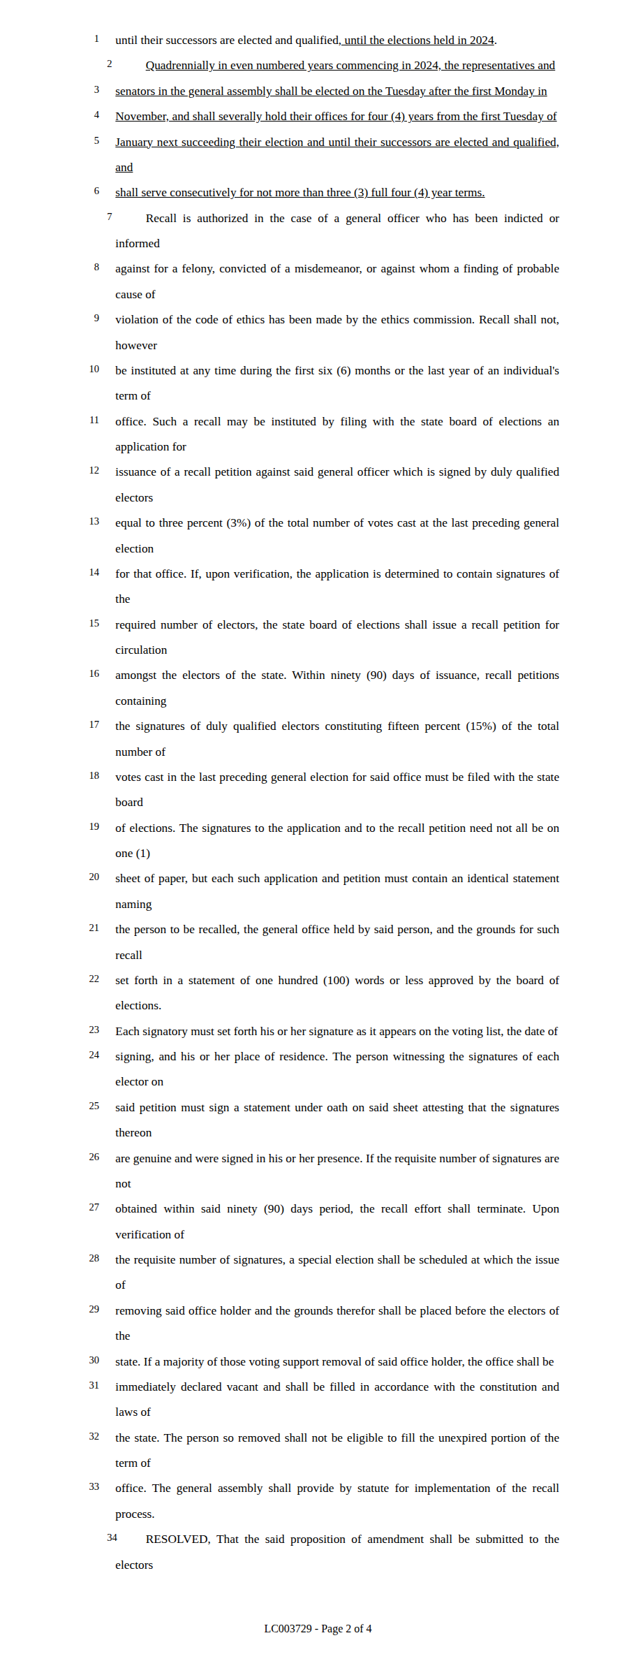until their successors are elected and qualified, until the elections held in 2024.
Quadrennially in even numbered years commencing in 2024, the representatives and
senators in the general assembly shall be elected on the Tuesday after the first Monday in
November, and shall severally hold their offices for four (4) years from the first Tuesday of
January next succeeding their election and until their successors are elected and qualified, and
shall serve consecutively for not more than three (3) full four (4) year terms.
Recall is authorized in the case of a general officer who has been indicted or informed
against for a felony, convicted of a misdemeanor, or against whom a finding of probable cause of
violation of the code of ethics has been made by the ethics commission. Recall shall not, however
be instituted at any time during the first six (6) months or the last year of an individual's term of
office. Such a recall may be instituted by filing with the state board of elections an application for
issuance of a recall petition against said general officer which is signed by duly qualified electors
equal to three percent (3%) of the total number of votes cast at the last preceding general election
for that office. If, upon verification, the application is determined to contain signatures of the
required number of electors, the state board of elections shall issue a recall petition for circulation
amongst the electors of the state. Within ninety (90) days of issuance, recall petitions containing
the signatures of duly qualified electors constituting fifteen percent (15%) of the total number of
votes cast in the last preceding general election for said office must be filed with the state board
of elections. The signatures to the application and to the recall petition need not all be on one (1)
sheet of paper, but each such application and petition must contain an identical statement naming
the person to be recalled, the general office held by said person, and the grounds for such recall
set forth in a statement of one hundred (100) words or less approved by the board of elections.
Each signatory must set forth his or her signature as it appears on the voting list, the date of
signing, and his or her place of residence. The person witnessing the signatures of each elector on
said petition must sign a statement under oath on said sheet attesting that the signatures thereon
are genuine and were signed in his or her presence. If the requisite number of signatures are not
obtained within said ninety (90) days period, the recall effort shall terminate. Upon verification of
the requisite number of signatures, a special election shall be scheduled at which the issue of
removing said office holder and the grounds therefor shall be placed before the electors of the
state. If a majority of those voting support removal of said office holder, the office shall be
immediately declared vacant and shall be filled in accordance with the constitution and laws of
the state. The person so removed shall not be eligible to fill the unexpired portion of the term of
office. The general assembly shall provide by statute for implementation of the recall process.
RESOLVED, That the said proposition of amendment shall be submitted to the electors
LC003729 - Page 2 of 4